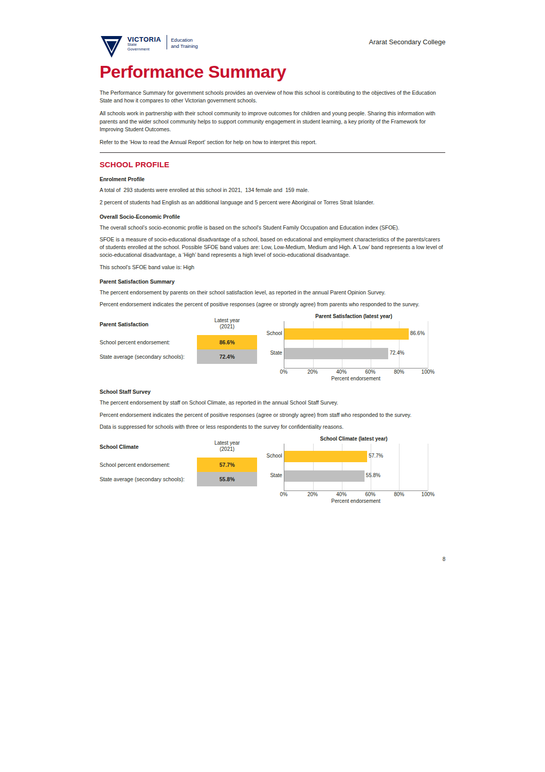VICTORIA State Government
Education
and Training
Ararat Secondary College
Performance Summary
The Performance Summary for government schools provides an overview of how this school is contributing to the objectives of the Education State and how it compares to other Victorian government schools.
All schools work in partnership with their school community to improve outcomes for children and young people. Sharing this information with parents and the wider school community helps to support community engagement in student learning, a key priority of the Framework for Improving Student Outcomes.
Refer to the ‘How to read the Annual Report’ section for help on how to interpret this report.
SCHOOL PROFILE
Enrolment Profile
A total of 293 students were enrolled at this school in 2021, 134 female and 159 male.
2 percent of students had English as an additional language and 5 percent were Aboriginal or Torres Strait Islander.
Overall Socio-Economic Profile
The overall school’s socio-economic profile is based on the school's Student Family Occupation and Education index (SFOE).
SFOE is a measure of socio-educational disadvantage of a school, based on educational and employment characteristics of the parents/carers of students enrolled at the school. Possible SFOE band values are: Low, Low-Medium, Medium and High. A ‘Low’ band represents a low level of socio-educational disadvantage, a ‘High’ band represents a high level of socio-educational disadvantage.
This school’s SFOE band value is: High
Parent Satisfaction Summary
The percent endorsement by parents on their school satisfaction level, as reported in the annual Parent Opinion Survey.
Percent endorsement indicates the percent of positive responses (agree or strongly agree) from parents who responded to the survey.
| Parent Satisfaction | Latest year (2021) |
| School percent endorsement: | 86.6% |
| State average (secondary schools): | 72.4% |
Parent Satisfaction (latest year)
School
State
86.6%
72.4%
0% 20% 40% 60% 80% 100%
Percent endorsement
School Staff Survey
The percent endorsement by staff on School Climate, as reported in the annual School Staff Survey.
Percent endorsement indicates the percent of positive responses (agree or strongly agree) from staff who responded to the survey.
Data is suppressed for schools with three or less respondents to the survey for confidentiality reasons.
| School Climate | Latest year (2021) |
| School percent endorsement: | 57.7% |
| State average (secondary schools): | 55.8% |
School Climate (latest year)
School
State
57.7%
55.8%
0% 20% 40% 60% 80% 100%
Percent endorsement
8